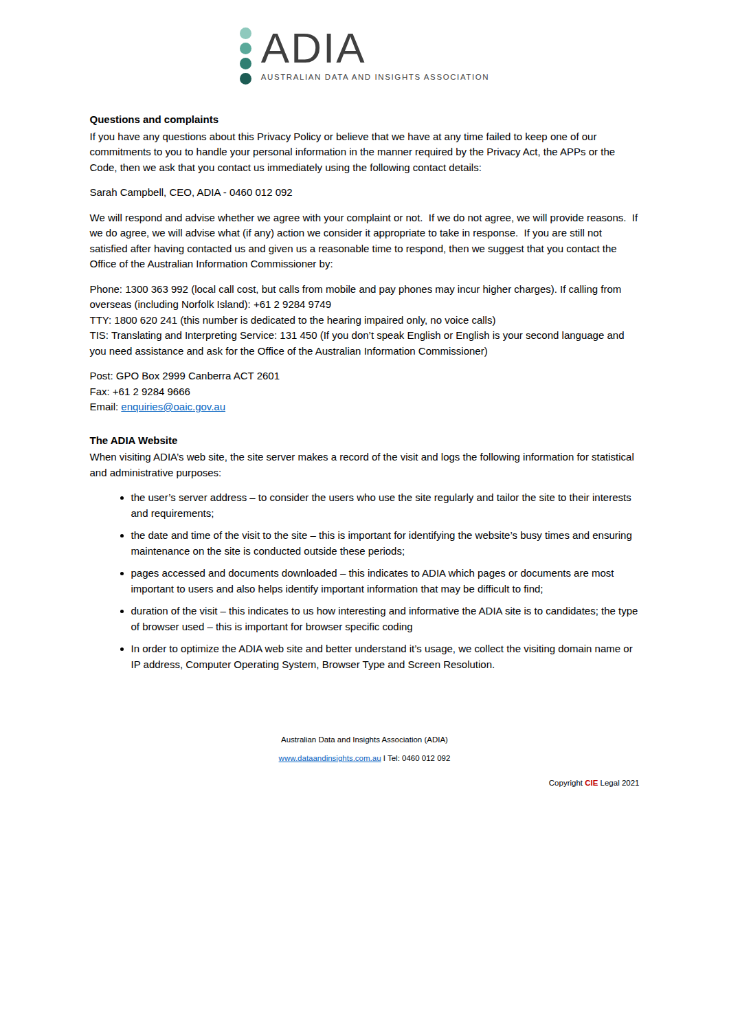ADIA
AUSTRALIAN DATA AND INSIGHTS ASSOCIATION
Questions and complaints
If you have any questions about this Privacy Policy or believe that we have at any time failed to keep one of our commitments to you to handle your personal information in the manner required by the Privacy Act, the APPs or the Code, then we ask that you contact us immediately using the following contact details:
Sarah Campbell, CEO, ADIA - 0460 012 092
We will respond and advise whether we agree with your complaint or not. If we do not agree, we will provide reasons. If we do agree, we will advise what (if any) action we consider it appropriate to take in response. If you are still not satisfied after having contacted us and given us a reasonable time to respond, then we suggest that you contact the Office of the Australian Information Commissioner by:
Phone: 1300 363 992 (local call cost, but calls from mobile and pay phones may incur higher charges). If calling from overseas (including Norfolk Island): +61 2 9284 9749
TTY: 1800 620 241 (this number is dedicated to the hearing impaired only, no voice calls)
TIS: Translating and Interpreting Service: 131 450 (If you don’t speak English or English is your second language and you need assistance and ask for the Office of the Australian Information Commissioner)
Post: GPO Box 2999 Canberra ACT 2601
Fax: +61 2 9284 9666
Email: enquiries@oaic.gov.au
The ADIA Website
When visiting ADIA’s web site, the site server makes a record of the visit and logs the following information for statistical and administrative purposes:
the user’s server address – to consider the users who use the site regularly and tailor the site to their interests and requirements;
the date and time of the visit to the site – this is important for identifying the website’s busy times and ensuring maintenance on the site is conducted outside these periods;
pages accessed and documents downloaded – this indicates to ADIA which pages or documents are most important to users and also helps identify important information that may be difficult to find;
duration of the visit – this indicates to us how interesting and informative the ADIA site is to candidates; the type of browser used – this is important for browser specific coding
In order to optimize the ADIA web site and better understand it’s usage, we collect the visiting domain name or IP address, Computer Operating System, Browser Type and Screen Resolution.
Australian Data and Insights Association (ADIA)
www.dataandinsights.com.au I Tel: 0460 012 092
Copyright CIE Legal 2021